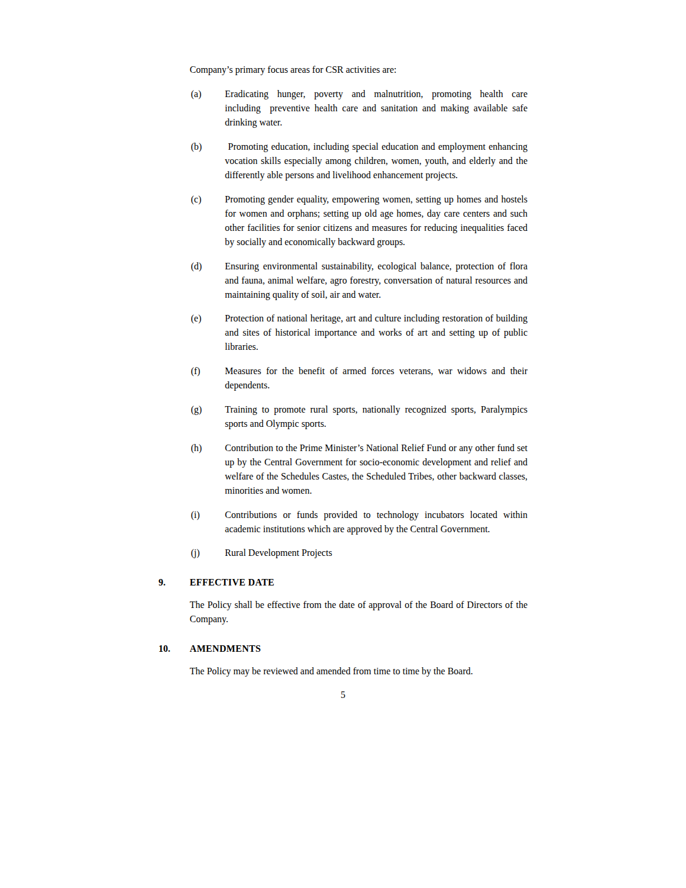Company’s primary focus areas for CSR activities are:
(a)
Eradicating hunger, poverty and malnutrition, promoting health care including preventive health care and sanitation and making available safe drinking water.
(b)
Promoting education, including special education and employment enhancing vocation skills especially among children, women, youth, and elderly and the differently able persons and livelihood enhancement projects.
(c)
Promoting gender equality, empowering women, setting up homes and hostels for women and orphans; setting up old age homes, day care centers and such other facilities for senior citizens and measures for reducing inequalities faced by socially and economically backward groups.
(d)
Ensuring environmental sustainability, ecological balance, protection of flora and fauna, animal welfare, agro forestry, conversation of natural resources and maintaining quality of soil, air and water.
(e)
Protection of national heritage, art and culture including restoration of building and sites of historical importance and works of art and setting up of public libraries.
(f)
Measures for the benefit of armed forces veterans, war widows and their dependents.
(g)
Training to promote rural sports, nationally recognized sports, Paralympics sports and Olympic sports.
(h)
Contribution to the Prime Minister’s National Relief Fund or any other fund set up by the Central Government for socio-economic development and relief and welfare of the Schedules Castes, the Scheduled Tribes, other backward classes, minorities and women.
(i)
Contributions or funds provided to technology incubators located within academic institutions which are approved by the Central Government.
(j)
Rural Development Projects
9.
EFFECTIVE DATE
The Policy shall be effective from the date of approval of the Board of Directors of the Company.
10.
AMENDMENTS
The Policy may be reviewed and amended from time to time by the Board.
5